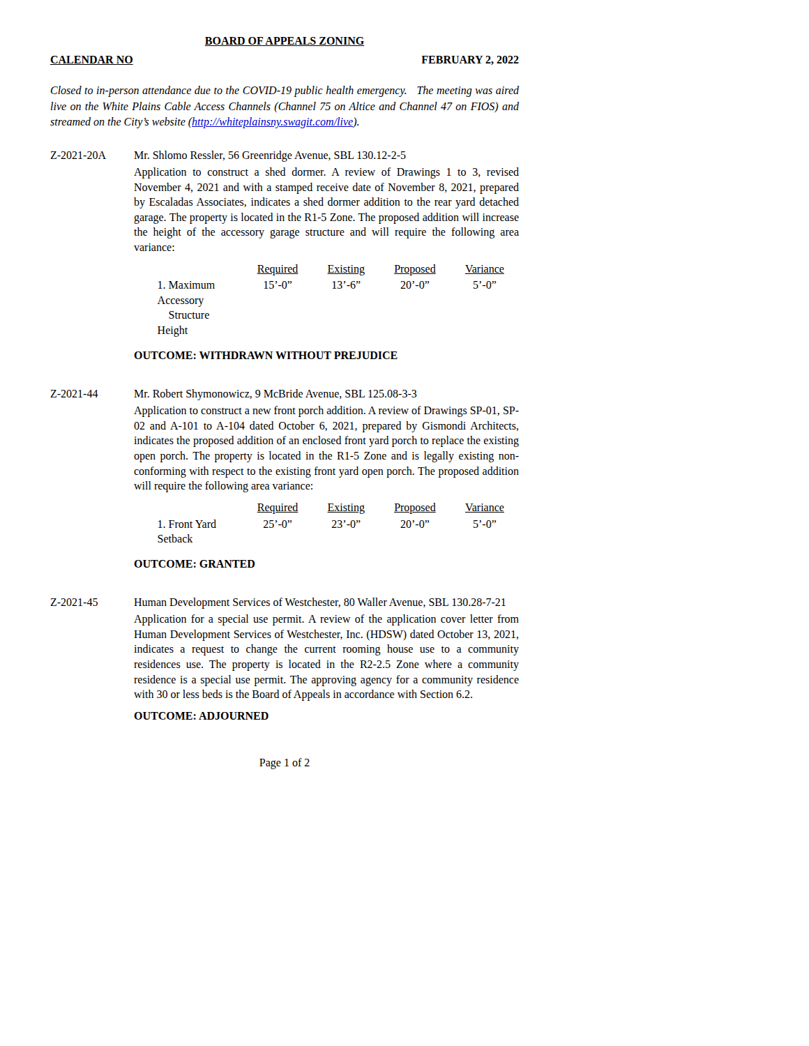BOARD OF APPEALS ZONING
CALENDAR NO FEBRUARY 2, 2022
Closed to in-person attendance due to the COVID-19 public health emergency. The meeting was aired live on the White Plains Cable Access Channels (Channel 75 on Altice and Channel 47 on FIOS) and streamed on the City’s website (http://whiteplainsny.swagit.com/live).
Z-2021-20A
Mr. Shlomo Ressler, 56 Greenridge Avenue, SBL 130.12-2-5
Application to construct a shed dormer. A review of Drawings 1 to 3, revised November 4, 2021 and with a stamped receive date of November 8, 2021, prepared by Escaladas Associates, indicates a shed dormer addition to the rear yard detached garage. The property is located in the R1-5 Zone. The proposed addition will increase the height of the accessory garage structure and will require the following area variance:
| | Required | Existing | Proposed | Variance |
| --- | --- | --- | --- | --- |
| 1. Maximum Accessory Structure Height | 15’-0” | 13’-6” | 20’-0” | 5’-0” |
OUTCOME: WITHDRAWN WITHOUT PREJUDICE
Z-2021-44
Mr. Robert Shymonowicz, 9 McBride Avenue, SBL 125.08-3-3
Application to construct a new front porch addition. A review of Drawings SP-01, SP-02 and A-101 to A-104 dated October 6, 2021, prepared by Gismondi Architects, indicates the proposed addition of an enclosed front yard porch to replace the existing open porch. The property is located in the R1-5 Zone and is legally existing non-conforming with respect to the existing front yard open porch. The proposed addition will require the following area variance:
| | Required | Existing | Proposed | Variance |
| --- | --- | --- | --- | --- |
| 1. Front Yard Setback | 25’-0” | 23’-0” | 20’-0” | 5’-0” |
OUTCOME: GRANTED
Z-2021-45
Human Development Services of Westchester, 80 Waller Avenue, SBL 130.28-7-21
Application for a special use permit. A review of the application cover letter from Human Development Services of Westchester, Inc. (HDSW) dated October 13, 2021, indicates a request to change the current rooming house use to a community residences use. The property is located in the R2-2.5 Zone where a community residence is a special use permit. The approving agency for a community residence with 30 or less beds is the Board of Appeals in accordance with Section 6.2.
OUTCOME: ADJOURNED
Page 1 of 2